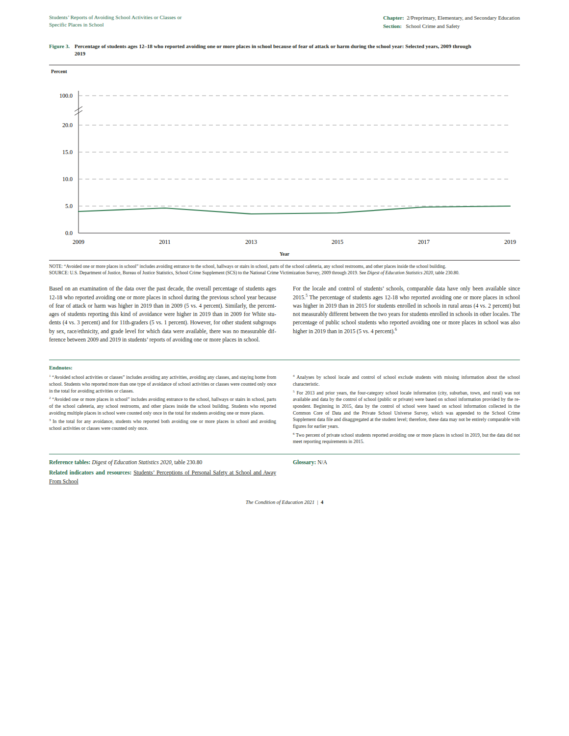Students’ Reports of Avoiding School Activities or Classes or
Specific Places in School
Chapter: 2/Preprimary, Elementary, and Secondary Education
Section: School Crime and Safety
Figure 3. Percentage of students ages 12–18 who reported avoiding one or more places in school because of fear of attack or harm during the school year: Selected years, 2009 through 2019
Percent
100.0 20.0 15.0 10.0 5.0 0.0 2009 2011 2013 2015 2017 2019
Year
NOTE: “Avoided one or more places in school” includes avoiding entrance to the school, hallways or stairs in school, parts of the school cafeteria, any school restrooms, and other places inside the school building.
SOURCE: U.S. Department of Justice, Bureau of Justice Statistics, School Crime Supplement (SCS) to the National Crime Victimization Survey, 2009 through 2019. See Digest of Education Statistics 2020, table 230.80.
Based on an examination of the data over the past decade, the overall percentage of students ages 12-18 who reported avoiding one or more places in school during the previous school year because of fear of attack or harm was higher in 2019 than in 2009 (5 vs. 4 percent). Similarly, the percentages of students reporting this kind of avoidance were higher in 2019 than in 2009 for White students (4 vs. 3 percent) and for 11th-graders (5 vs. 1 percent). However, for other student subgroups by sex, race/ethnicity, and grade level for which data were available, there was no measurable difference between 2009 and 2019 in students’ reports of avoiding one or more places in school.
For the locale and control of students’ schools, comparable data have only been available since 2015.5 The percentage of students ages 12-18 who reported avoiding one or more places in school was higher in 2019 than in 2015 for students enrolled in schools in rural areas (4 vs. 2 percent) but not measurably different between the two years for students enrolled in schools in other locales. The percentage of public school students who reported avoiding one or more places in school was also higher in 2019 than in 2015 (5 vs. 4 percent).6
Endnotes:
1 “Avoided school activities or classes” includes avoiding any activities, avoiding any classes, and staying home from school. Students who reported more than one type of avoidance of school activities or classes were counted only once in the total for avoiding activities or classes.
2 “Avoided one or more places in school” includes avoiding entrance to the school, hallways or stairs in school, parts of the school cafeteria, any school restrooms, and other places inside the school building. Students who reported avoiding multiple places in school were counted only once in the total for students avoiding one or more places.
3 In the total for any avoidance, students who reported both avoiding one or more places in school and avoiding school activities or classes were counted only once.
4 Analyses by school locale and control of school exclude students with missing information about the school characteristic.
5 For 2013 and prior years, the four-category school locale information (city, suburban, town, and rural) was not available and data by the control of school (public or private) were based on school information provided by the respondent. Beginning in 2015, data by the control of school were based on school information collected in the Common Core of Data and the Private School Universe Survey, which was appended to the School Crime Supplement data file and disaggregated at the student level; therefore, these data may not be entirely comparable with figures for earlier years.
6 Two percent of private school students reported avoiding one or more places in school in 2019, but the data did not meet reporting requirements in 2015.
Reference tables: Digest of Education Statistics 2020, table 230.80
Related indicators and resources: Students’ Perceptions of Personal Safety at School and Away From School
Glossary: N/A
The Condition of Education 2021 | 4